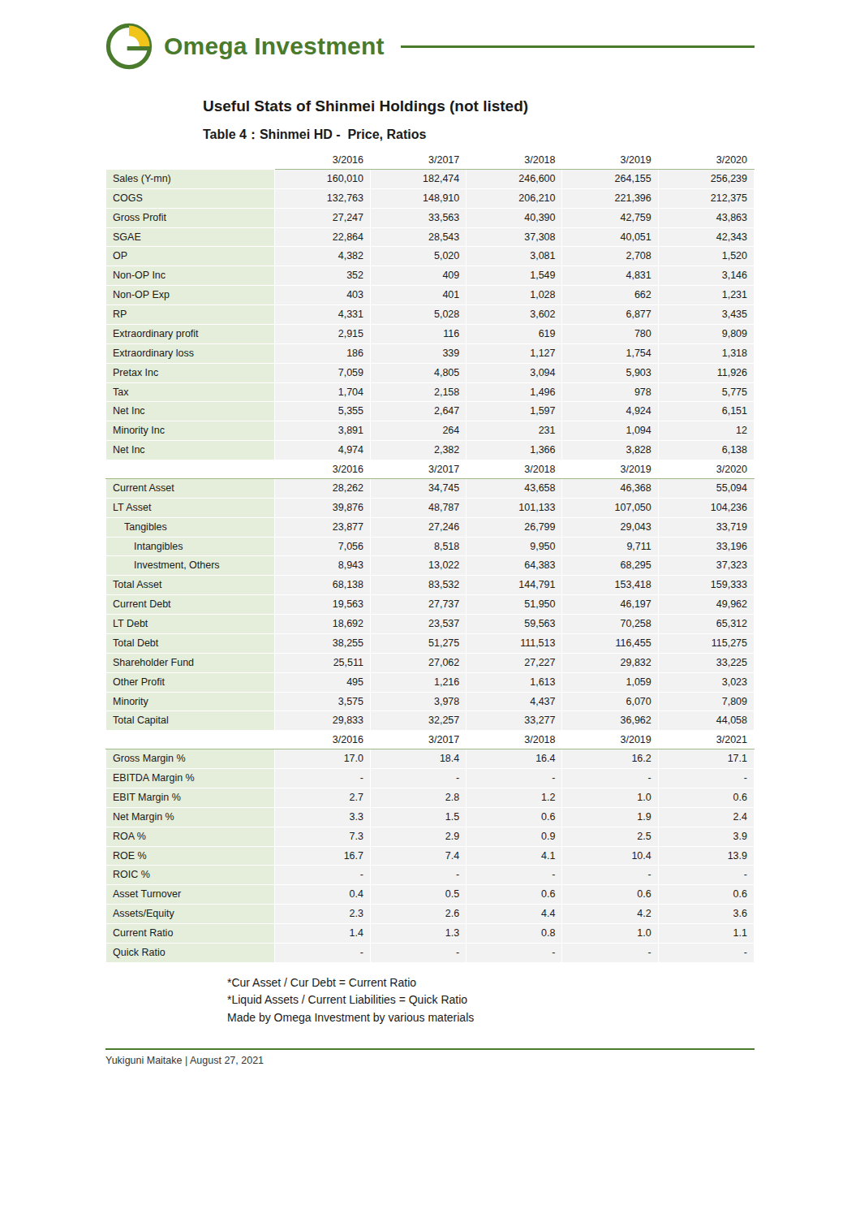Omega Investment
Useful Stats of Shinmei Holdings (not listed)
Table 4：Shinmei HD - Price, Ratios
| | 3/2016 | 3/2017 | 3/2018 | 3/2019 | 3/2020 |
| --- | --- | --- | --- | --- | --- |
| Sales (Y-mn) | 160,010 | 182,474 | 246,600 | 264,155 | 256,239 |
| COGS | 132,763 | 148,910 | 206,210 | 221,396 | 212,375 |
| Gross Profit | 27,247 | 33,563 | 40,390 | 42,759 | 43,863 |
| SGAE | 22,864 | 28,543 | 37,308 | 40,051 | 42,343 |
| OP | 4,382 | 5,020 | 3,081 | 2,708 | 1,520 |
| Non-OP Inc | 352 | 409 | 1,549 | 4,831 | 3,146 |
| Non-OP Exp | 403 | 401 | 1,028 | 662 | 1,231 |
| RP | 4,331 | 5,028 | 3,602 | 6,877 | 3,435 |
| Extraordinary profit | 2,915 | 116 | 619 | 780 | 9,809 |
| Extraordinary loss | 186 | 339 | 1,127 | 1,754 | 1,318 |
| Pretax Inc | 7,059 | 4,805 | 3,094 | 5,903 | 11,926 |
| Tax | 1,704 | 2,158 | 1,496 | 978 | 5,775 |
| Net Inc | 5,355 | 2,647 | 1,597 | 4,924 | 6,151 |
| Minority Inc | 3,891 | 264 | 231 | 1,094 | 12 |
| Net Inc | 4,974 | 2,382 | 1,366 | 3,828 | 6,138 |
| | 3/2016 | 3/2017 | 3/2018 | 3/2019 | 3/2020 |
| Current Asset | 28,262 | 34,745 | 43,658 | 46,368 | 55,094 |
| LT Asset | 39,876 | 48,787 | 101,133 | 107,050 | 104,236 |
| Tangibles | 23,877 | 27,246 | 26,799 | 29,043 | 33,719 |
| Intangibles | 7,056 | 8,518 | 9,950 | 9,711 | 33,196 |
| Investment, Others | 8,943 | 13,022 | 64,383 | 68,295 | 37,323 |
| Total Asset | 68,138 | 83,532 | 144,791 | 153,418 | 159,333 |
| Current Debt | 19,563 | 27,737 | 51,950 | 46,197 | 49,962 |
| LT Debt | 18,692 | 23,537 | 59,563 | 70,258 | 65,312 |
| Total Debt | 38,255 | 51,275 | 111,513 | 116,455 | 115,275 |
| Shareholder Fund | 25,511 | 27,062 | 27,227 | 29,832 | 33,225 |
| Other Profit | 495 | 1,216 | 1,613 | 1,059 | 3,023 |
| Minority | 3,575 | 3,978 | 4,437 | 6,070 | 7,809 |
| Total Capital | 29,833 | 32,257 | 33,277 | 36,962 | 44,058 |
| | 3/2016 | 3/2017 | 3/2018 | 3/2019 | 3/2021 |
| Gross Margin % | 17.0 | 18.4 | 16.4 | 16.2 | 17.1 |
| EBITDA Margin % | - | - | - | - | - |
| EBIT Margin % | 2.7 | 2.8 | 1.2 | 1.0 | 0.6 |
| Net Margin % | 3.3 | 1.5 | 0.6 | 1.9 | 2.4 |
| ROA % | 7.3 | 2.9 | 0.9 | 2.5 | 3.9 |
| ROE % | 16.7 | 7.4 | 4.1 | 10.4 | 13.9 |
| ROIC % | - | - | - | - | - |
| Asset Turnover | 0.4 | 0.5 | 0.6 | 0.6 | 0.6 |
| Assets/Equity | 2.3 | 2.6 | 4.4 | 4.2 | 3.6 |
| Current Ratio | 1.4 | 1.3 | 0.8 | 1.0 | 1.1 |
| Quick Ratio | - | - | - | - | - |
*Cur Asset / Cur Debt = Current Ratio
*Liquid Assets / Current Liabilities = Quick Ratio
Made by Omega Investment by various materials
Yukiguni Maitake | August 27, 2021